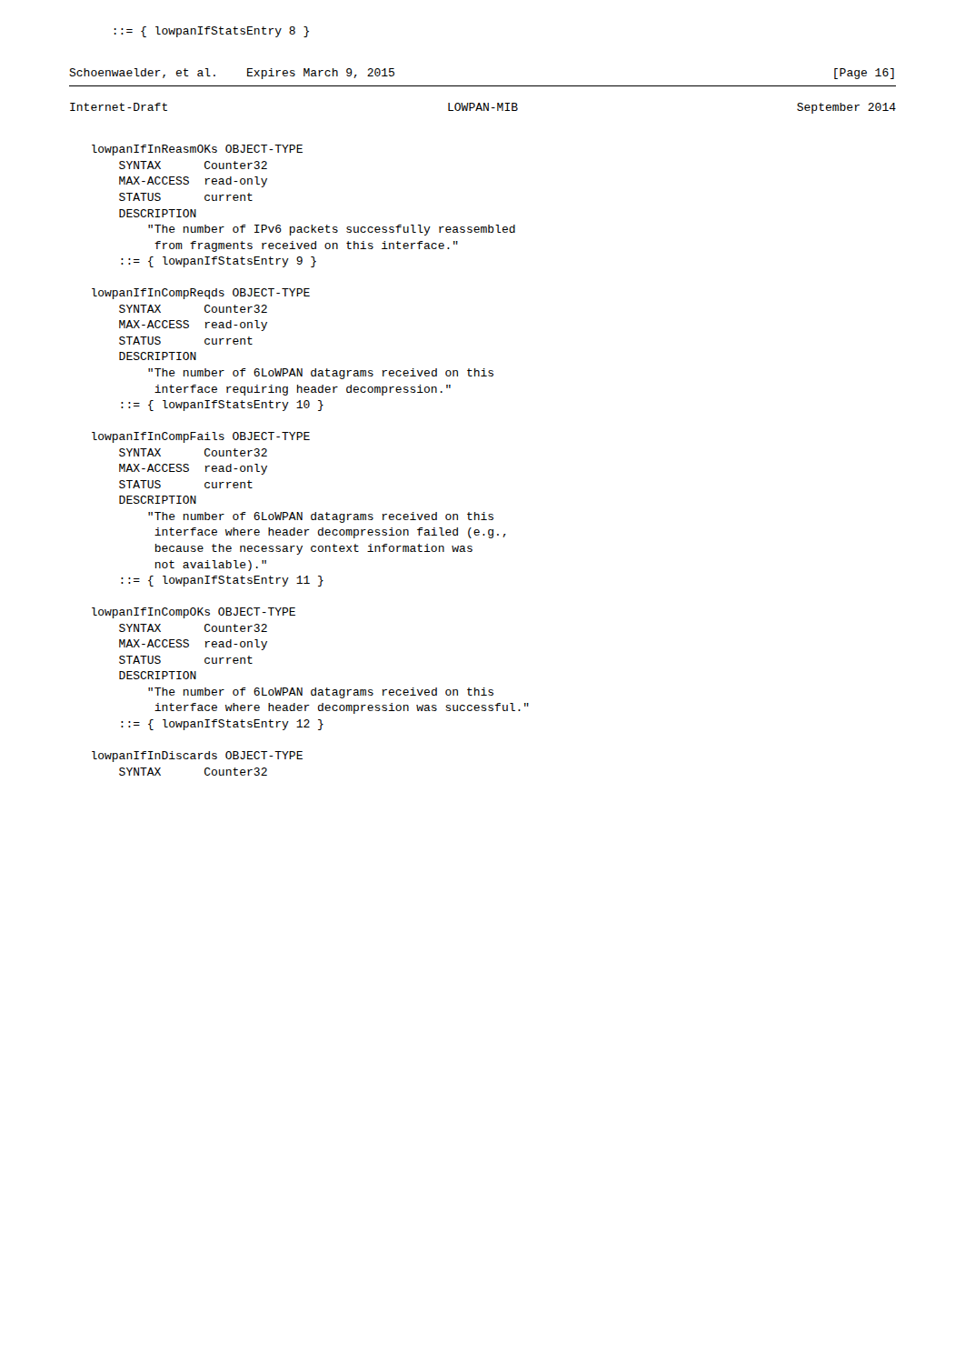::= { lowpanIfStatsEntry 8 }
Schoenwaelder, et al. Expires March 9, 2015 [Page 16]
Internet-Draft LOWPAN-MIB September 2014
   lowpanIfInReasmOKs OBJECT-TYPE
       SYNTAX      Counter32
       MAX-ACCESS  read-only
       STATUS      current
       DESCRIPTION
           "The number of IPv6 packets successfully reassembled
            from fragments received on this interface."
       ::= { lowpanIfStatsEntry 9 }

   lowpanIfInCompReqds OBJECT-TYPE
       SYNTAX      Counter32
       MAX-ACCESS  read-only
       STATUS      current
       DESCRIPTION
           "The number of 6LoWPAN datagrams received on this
            interface requiring header decompression."
       ::= { lowpanIfStatsEntry 10 }

   lowpanIfInCompFails OBJECT-TYPE
       SYNTAX      Counter32
       MAX-ACCESS  read-only
       STATUS      current
       DESCRIPTION
           "The number of 6LoWPAN datagrams received on this
            interface where header decompression failed (e.g.,
            because the necessary context information was
            not available)."
       ::= { lowpanIfStatsEntry 11 }

   lowpanIfInCompOKs OBJECT-TYPE
       SYNTAX      Counter32
       MAX-ACCESS  read-only
       STATUS      current
       DESCRIPTION
           "The number of 6LoWPAN datagrams received on this
            interface where header decompression was successful."
       ::= { lowpanIfStatsEntry 12 }

   lowpanIfInDiscards OBJECT-TYPE
       SYNTAX      Counter32